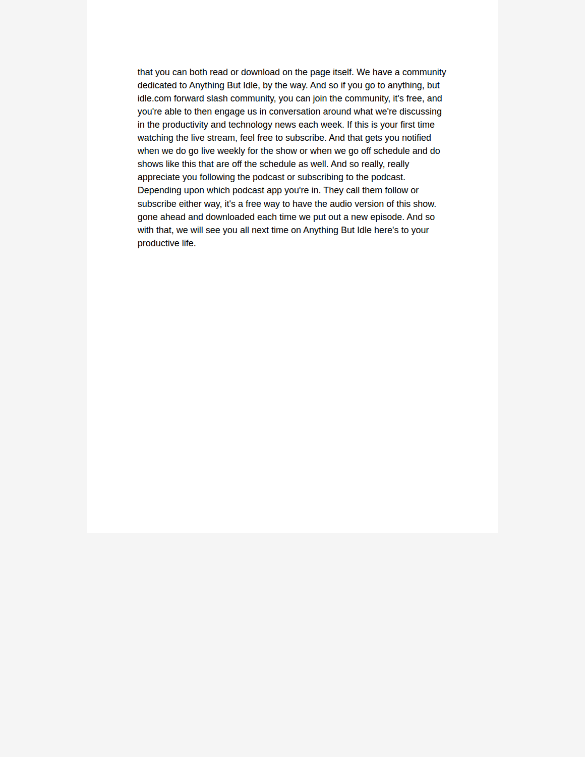that you can both read or download on the page itself. We have a community dedicated to Anything But Idle, by the way. And so if you go to anything, but idle.com forward slash community, you can join the community, it's free, and you're able to then engage us in conversation around what we're discussing in the productivity and technology news each week. If this is your first time watching the live stream, feel free to subscribe. And that gets you notified when we do go live weekly for the show or when we go off schedule and do shows like this that are off the schedule as well. And so really, really appreciate you following the podcast or subscribing to the podcast. Depending upon which podcast app you're in. They call them follow or subscribe either way, it's a free way to have the audio version of this show. gone ahead and downloaded each time we put out a new episode. And so with that, we will see you all next time on Anything But Idle here's to your productive life.